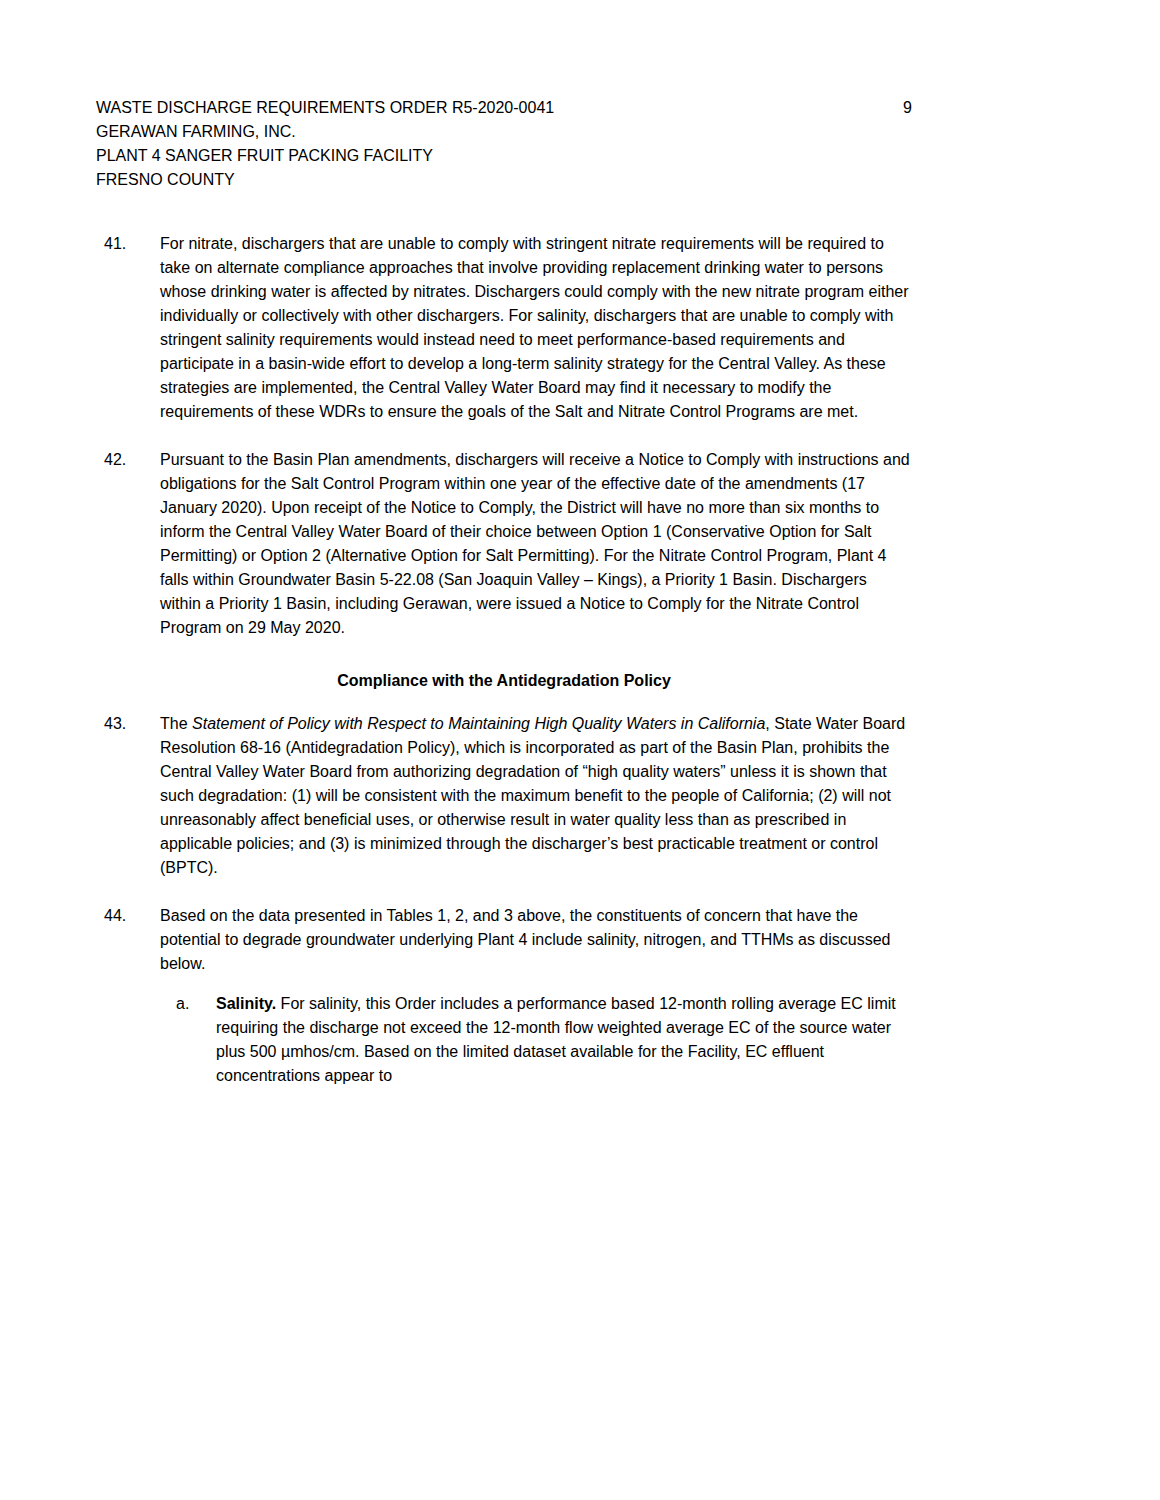WASTE DISCHARGE REQUIREMENTS ORDER R5-2020-0041 9
GERAWAN FARMING, INC.
PLANT 4 SANGER FRUIT PACKING FACILITY
FRESNO COUNTY
41. For nitrate, dischargers that are unable to comply with stringent nitrate requirements will be required to take on alternate compliance approaches that involve providing replacement drinking water to persons whose drinking water is affected by nitrates. Dischargers could comply with the new nitrate program either individually or collectively with other dischargers. For salinity, dischargers that are unable to comply with stringent salinity requirements would instead need to meet performance-based requirements and participate in a basin-wide effort to develop a long-term salinity strategy for the Central Valley. As these strategies are implemented, the Central Valley Water Board may find it necessary to modify the requirements of these WDRs to ensure the goals of the Salt and Nitrate Control Programs are met.
42. Pursuant to the Basin Plan amendments, dischargers will receive a Notice to Comply with instructions and obligations for the Salt Control Program within one year of the effective date of the amendments (17 January 2020). Upon receipt of the Notice to Comply, the District will have no more than six months to inform the Central Valley Water Board of their choice between Option 1 (Conservative Option for Salt Permitting) or Option 2 (Alternative Option for Salt Permitting). For the Nitrate Control Program, Plant 4 falls within Groundwater Basin 5-22.08 (San Joaquin Valley – Kings), a Priority 1 Basin. Dischargers within a Priority 1 Basin, including Gerawan, were issued a Notice to Comply for the Nitrate Control Program on 29 May 2020.
Compliance with the Antidegradation Policy
43. The Statement of Policy with Respect to Maintaining High Quality Waters in California, State Water Board Resolution 68-16 (Antidegradation Policy), which is incorporated as part of the Basin Plan, prohibits the Central Valley Water Board from authorizing degradation of “high quality waters” unless it is shown that such degradation: (1) will be consistent with the maximum benefit to the people of California; (2) will not unreasonably affect beneficial uses, or otherwise result in water quality less than as prescribed in applicable policies; and (3) is minimized through the discharger’s best practicable treatment or control (BPTC).
44. Based on the data presented in Tables 1, 2, and 3 above, the constituents of concern that have the potential to degrade groundwater underlying Plant 4 include salinity, nitrogen, and TTHMs as discussed below.
a. Salinity. For salinity, this Order includes a performance based 12-month rolling average EC limit requiring the discharge not exceed the 12-month flow weighted average EC of the source water plus 500 µmhos/cm. Based on the limited dataset available for the Facility, EC effluent concentrations appear to